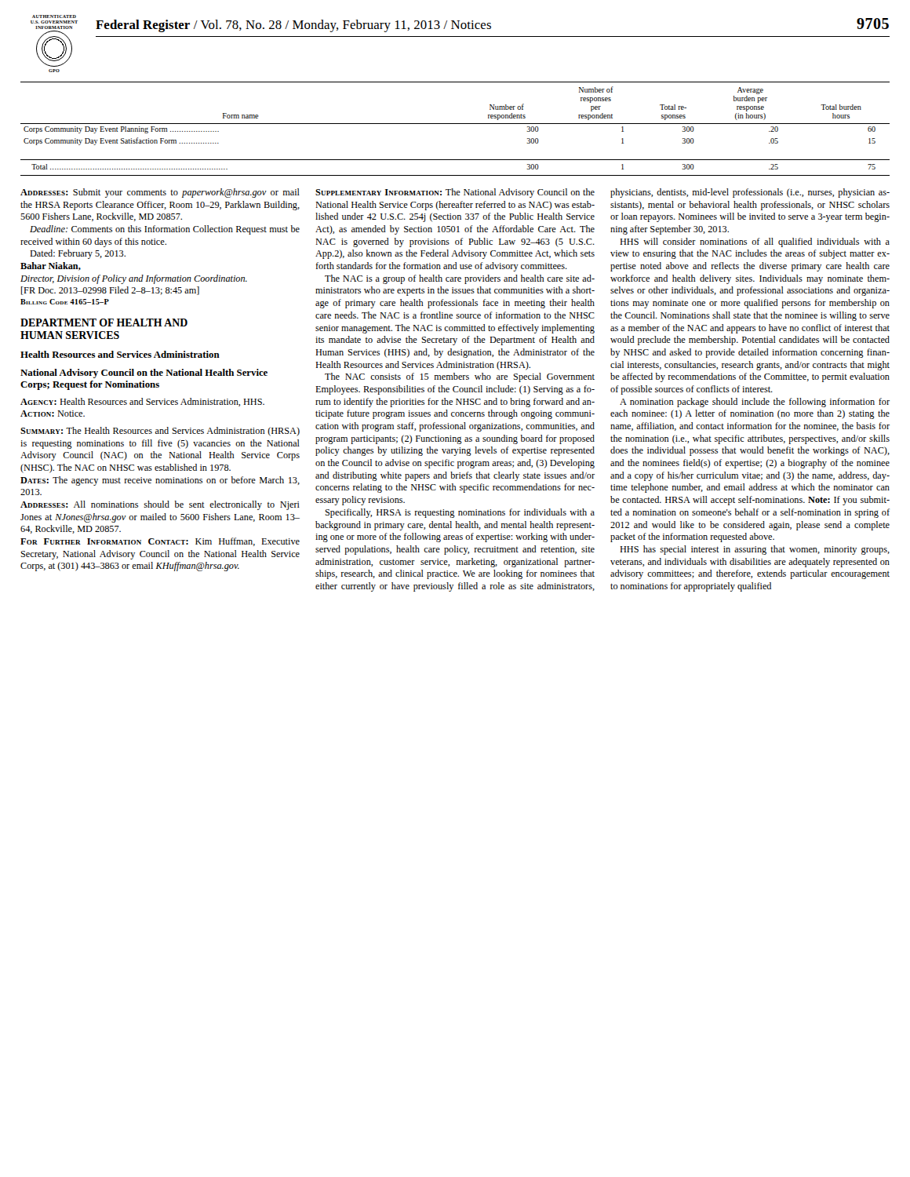Authenticated
U.S. Government
Information
GPO
Federal Register / Vol. 78, No. 28 / Monday, February 11, 2013 / Notices
9705
| Form name | Number of respondents | Number of responses per respondent | Total re- sponses | Average burden per response (in hours) | Total burden hours |
| --- | --- | --- | --- | --- | --- |
| Corps Community Day Event Planning Form ..................... | 300 | 1 | 300 | .20 | 60 |
| Corps Community Day Event Satisfaction Form ................. | 300 | 1 | 300 | .05 | 15 |
| Total ........................................................................... | 300 | 1 | 300 | .25 | 75 |
Addresses: Submit your comments to paperwork@hrsa.gov or mail the HRSA Reports Clearance Officer, Room 10–29, Parklawn Building, 5600 Fishers Lane, Rockville, MD 20857.
Deadline: Comments on this Information Collection Request must be received within 60 days of this notice.
Dated: February 5, 2013.
Bahar Niakan,
Director, Division of Policy and Information Coordination.
[FR Doc. 2013–02998 Filed 2–8–13; 8:45 am]
Billing Code 4165–15–P
DEPARTMENT OF HEALTH AND
HUMAN SERVICES
Health Resources and Services Administration
National Advisory Council on the National Health Service Corps; Request for Nominations
Agency: Health Resources and Services Administration, HHS.
Action: Notice.
Summary: The Health Resources and Services Administration (HRSA) is requesting nominations to fill five (5) vacancies on the National Advisory Council (NAC) on the National Health Service Corps (NHSC). The NAC on NHSC was established in 1978.
Dates: The agency must receive nominations on or before March 13, 2013.
Addresses: All nominations should be sent electronically to Njeri Jones at NJones@hrsa.gov or mailed to 5600 Fishers Lane, Room 13–64, Rockville, MD 20857.
For Further Information Contact: Kim Huffman, Executive Secretary, National Advisory Council on the National Health Service Corps, at (301) 443–3863 or email KHuffman@hrsa.gov.
Supplementary Information: The National Advisory Council on the National Health Service Corps (hereafter referred to as NAC) was established under 42 U.S.C. 254j (Section 337 of the Public Health Service Act), as amended by Section 10501 of the Affordable Care Act. The NAC is governed by provisions of Public Law 92–463 (5 U.S.C. App.2), also known as the Federal Advisory Committee Act, which sets forth standards for the formation and use of advisory committees.
The NAC is a group of health care providers and health care site administrators who are experts in the issues that communities with a shortage of primary care health professionals face in meeting their health care needs. The NAC is a frontline source of information to the NHSC senior management. The NAC is committed to effectively implementing its mandate to advise the Secretary of the Department of Health and Human Services (HHS) and, by designation, the Administrator of the Health Resources and Services Administration (HRSA).
The NAC consists of 15 members who are Special Government Employees. Responsibilities of the Council include: (1) Serving as a forum to identify the priorities for the NHSC and to bring forward and anticipate future program issues and concerns through ongoing communication with program staff, professional organizations, communities, and program participants; (2) Functioning as a sounding board for proposed policy changes by utilizing the varying levels of expertise represented on the Council to advise on specific program areas; and, (3) Developing and distributing white papers and briefs that clearly state issues and/or concerns relating to the NHSC with specific recommendations for necessary policy revisions.
Specifically, HRSA is requesting nominations for individuals with a background in primary care, dental health, and mental health representing one or more of the following areas of expertise: working with underserved populations, health care policy, recruitment and retention, site administration, customer service, marketing, organizational partnerships, research, and clinical practice. We are looking for nominees that either currently or have previously filled a role as site administrators, physicians, dentists, mid-level professionals (i.e., nurses, physician assistants), mental or behavioral health professionals, or NHSC scholars or loan repayors. Nominees will be invited to serve a 3-year term beginning after September 30, 2013.
HHS will consider nominations of all qualified individuals with a view to ensuring that the NAC includes the areas of subject matter expertise noted above and reflects the diverse primary care health care workforce and health delivery sites. Individuals may nominate themselves or other individuals, and professional associations and organizations may nominate one or more qualified persons for membership on the Council. Nominations shall state that the nominee is willing to serve as a member of the NAC and appears to have no conflict of interest that would preclude the membership. Potential candidates will be contacted by NHSC and asked to provide detailed information concerning financial interests, consultancies, research grants, and/or contracts that might be affected by recommendations of the Committee, to permit evaluation of possible sources of conflicts of interest.
A nomination package should include the following information for each nominee: (1) A letter of nomination (no more than 2) stating the name, affiliation, and contact information for the nominee, the basis for the nomination (i.e., what specific attributes, perspectives, and/or skills does the individual possess that would benefit the workings of NAC), and the nominees field(s) of expertise; (2) a biography of the nominee and a copy of his/her curriculum vitae; and (3) the name, address, daytime telephone number, and email address at which the nominator can be contacted. HRSA will accept self-nominations. Note: If you submitted a nomination on someone's behalf or a self-nomination in spring of 2012 and would like to be considered again, please send a complete packet of the information requested above.
HHS has special interest in assuring that women, minority groups, veterans, and individuals with disabilities are adequately represented on advisory committees; and therefore, extends particular encouragement to nominations for appropriately qualified